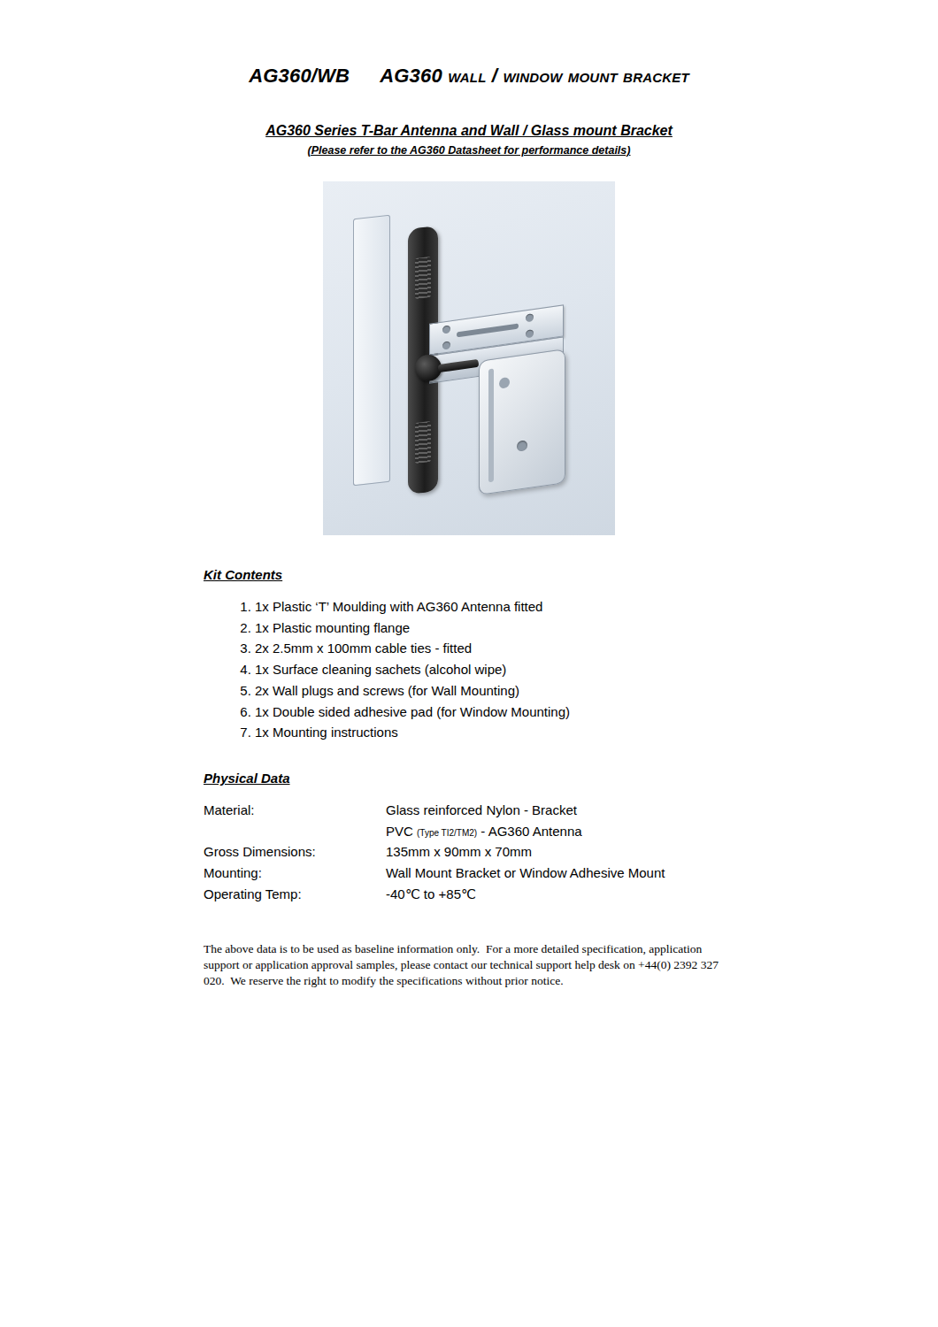AG360/WBAG360 Wall / Window Mount Bracket
AG360 Series T-Bar Antenna and Wall / Glass mount Bracket (Please refer to the AG360 Datasheet for performance details)
Kit Contents
1x Plastic ‘T’ Moulding with AG360 Antenna fitted
1x Plastic mounting flange
2x 2.5mm x 100mm cable ties - fitted
1x Surface cleaning sachets (alcohol wipe)
2x Wall plugs and screws (for Wall Mounting)
1x Double sided adhesive pad (for Window Mounting)
1x Mounting instructions
Physical Data
| Material: | Glass reinforced Nylon - Bracket |
| | PVC (Type TI2/TM2) - AG360 Antenna |
| Gross Dimensions: | 135mm x 90mm x 70mm |
| Mounting: | Wall Mount Bracket or Window Adhesive Mount |
| Operating Temp: | -40℃ to +85℃ |
The above data is to be used as baseline information only. For a more detailed specification, application support or application approval samples, please contact our technical support help desk on +44(0) 2392 327 020. We reserve the right to modify the specifications without prior notice.